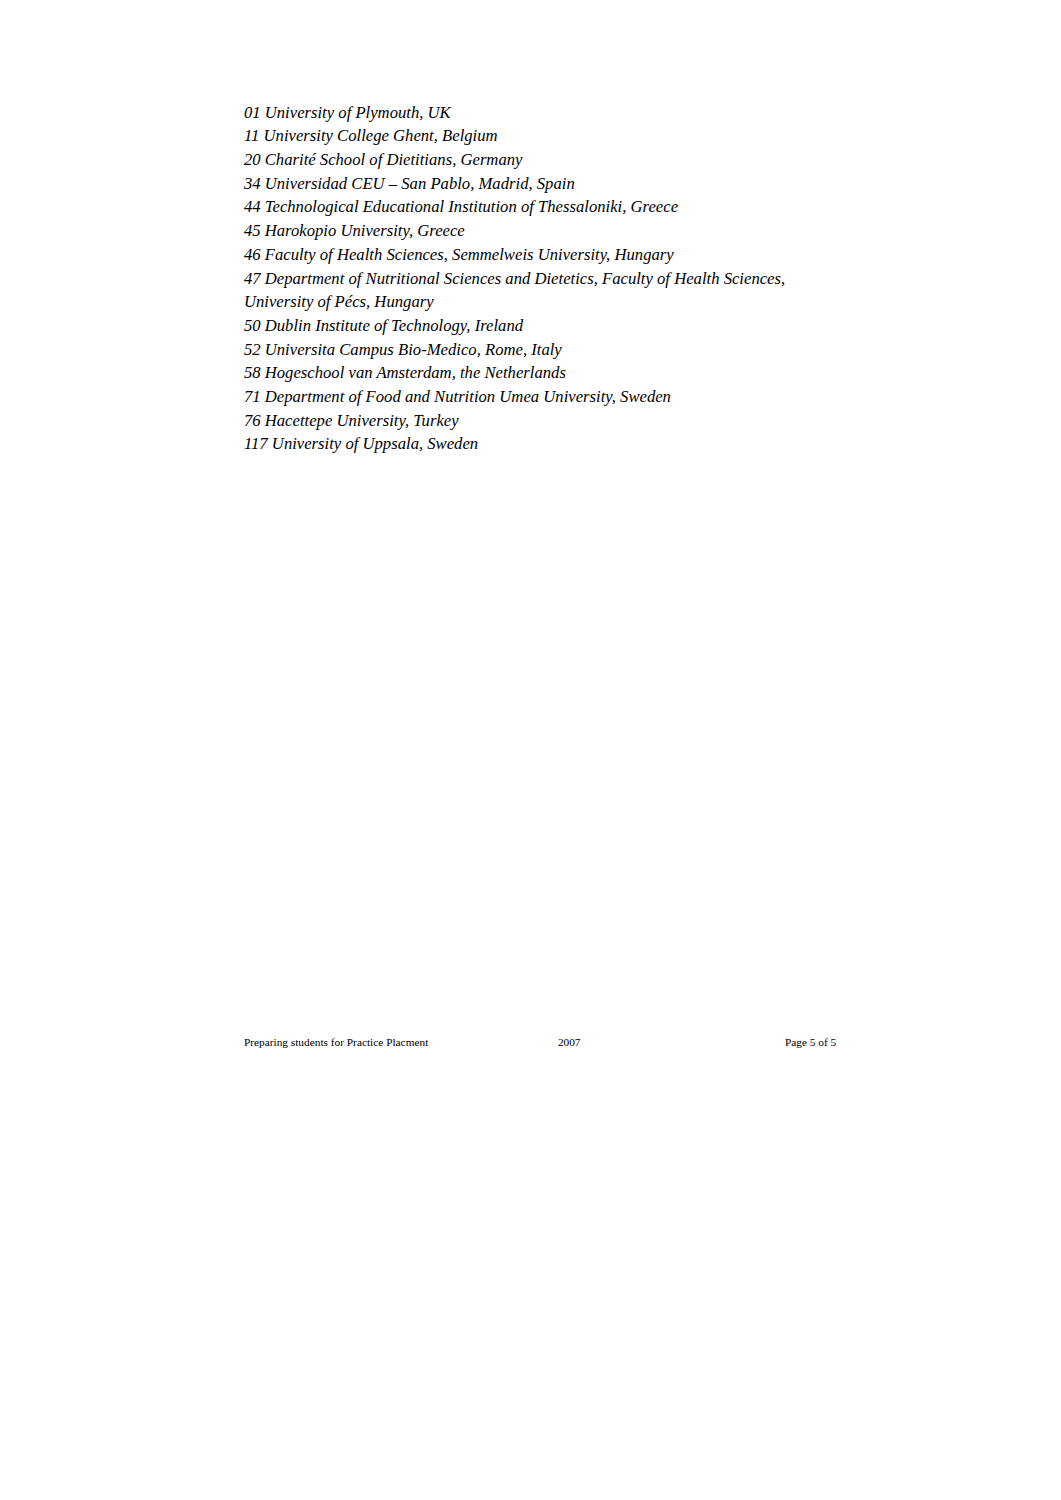01 University of Plymouth, UK
11 University College Ghent, Belgium
20 Charité School of Dietitians, Germany
34 Universidad CEU – San Pablo, Madrid, Spain
44 Technological Educational Institution of Thessaloniki, Greece
45 Harokopio University, Greece
46 Faculty of Health Sciences, Semmelweis University, Hungary
47 Department of Nutritional Sciences and Dietetics, Faculty of Health Sciences, University of Pécs, Hungary
50 Dublin Institute of Technology, Ireland
52 Universita Campus Bio-Medico, Rome, Italy
58 Hogeschool van Amsterdam, the Netherlands
71 Department of Food and Nutrition Umea University, Sweden
76 Hacettepe University, Turkey
117 University of Uppsala, Sweden
Preparing students for Practice Placment 2007 Page 5 of 5